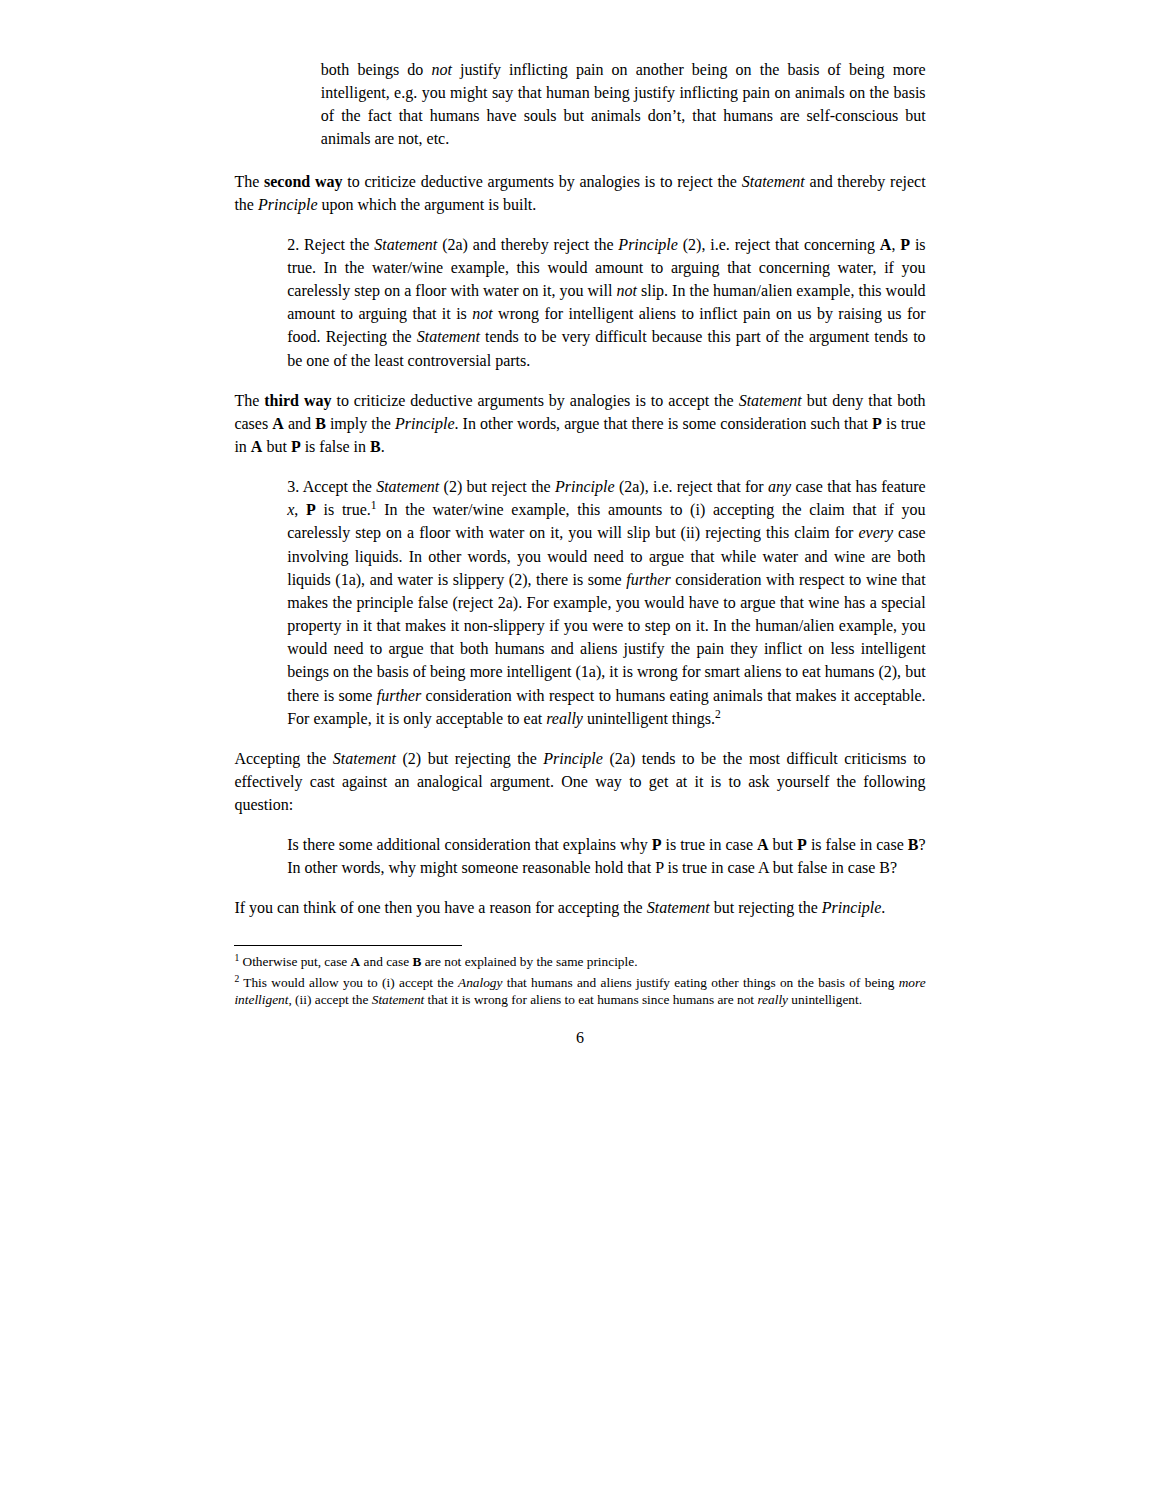both beings do not justify inflicting pain on another being on the basis of being more intelligent, e.g. you might say that human being justify inflicting pain on animals on the basis of the fact that humans have souls but animals don’t, that humans are self-conscious but animals are not, etc.
The second way to criticize deductive arguments by analogies is to reject the Statement and thereby reject the Principle upon which the argument is built.
2. Reject the Statement (2a) and thereby reject the Principle (2), i.e. reject that concerning A, P is true. In the water/wine example, this would amount to arguing that concerning water, if you carelessly step on a floor with water on it, you will not slip. In the human/alien example, this would amount to arguing that it is not wrong for intelligent aliens to inflict pain on us by raising us for food. Rejecting the Statement tends to be very difficult because this part of the argument tends to be one of the least controversial parts.
The third way to criticize deductive arguments by analogies is to accept the Statement but deny that both cases A and B imply the Principle. In other words, argue that there is some consideration such that P is true in A but P is false in B.
3. Accept the Statement (2) but reject the Principle (2a), i.e. reject that for any case that has feature x, P is true.1 In the water/wine example, this amounts to (i) accepting the claim that if you carelessly step on a floor with water on it, you will slip but (ii) rejecting this claim for every case involving liquids. In other words, you would need to argue that while water and wine are both liquids (1a), and water is slippery (2), there is some further consideration with respect to wine that makes the principle false (reject 2a). For example, you would have to argue that wine has a special property in it that makes it non-slippery if you were to step on it. In the human/alien example, you would need to argue that both humans and aliens justify the pain they inflict on less intelligent beings on the basis of being more intelligent (1a), it is wrong for smart aliens to eat humans (2), but there is some further consideration with respect to humans eating animals that makes it acceptable. For example, it is only acceptable to eat really unintelligent things.2
Accepting the Statement (2) but rejecting the Principle (2a) tends to be the most difficult criticisms to effectively cast against an analogical argument. One way to get at it is to ask yourself the following question:
Is there some additional consideration that explains why P is true in case A but P is false in case B? In other words, why might someone reasonable hold that P is true in case A but false in case B?
If you can think of one then you have a reason for accepting the Statement but rejecting the Principle.
1 Otherwise put, case A and case B are not explained by the same principle.
2 This would allow you to (i) accept the Analogy that humans and aliens justify eating other things on the basis of being more intelligent, (ii) accept the Statement that it is wrong for aliens to eat humans since humans are not really unintelligent.
6